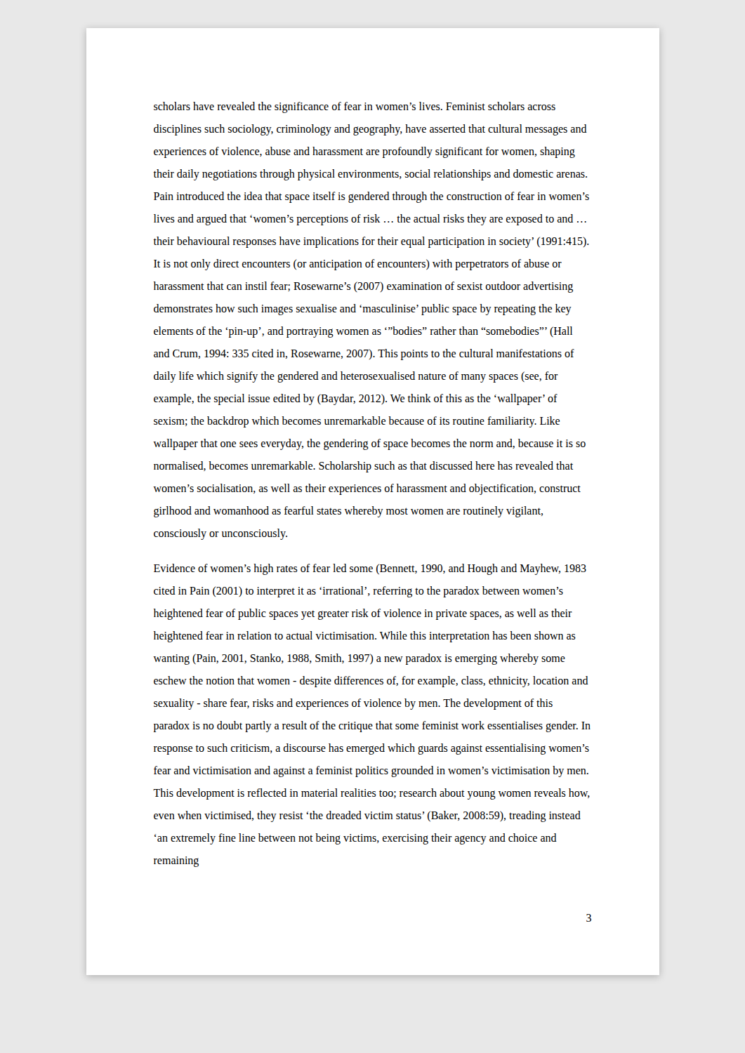scholars have revealed the significance of fear in women’s lives. Feminist scholars across disciplines such sociology, criminology and geography, have asserted that cultural messages and experiences of violence, abuse and harassment are profoundly significant for women, shaping their daily negotiations through physical environments, social relationships and domestic arenas. Pain introduced the idea that space itself is gendered through the construction of fear in women’s lives and argued that ‘women’s perceptions of risk … the actual risks they are exposed to and … their behavioural responses have implications for their equal participation in society’ (1991:415). It is not only direct encounters (or anticipation of encounters) with perpetrators of abuse or harassment that can instil fear; Rosewarne’s (2007) examination of sexist outdoor advertising demonstrates how such images sexualise and ‘masculinise’ public space by repeating the key elements of the ‘pin-up’, and portraying women as ‘”bodies” rather than “somebodies”’ (Hall and Crum, 1994: 335 cited in, Rosewarne, 2007). This points to the cultural manifestations of daily life which signify the gendered and heterosexualised nature of many spaces (see, for example, the special issue edited by (Baydar, 2012). We think of this as the ‘wallpaper’ of sexism; the backdrop which becomes unremarkable because of its routine familiarity. Like wallpaper that one sees everyday, the gendering of space becomes the norm and, because it is so normalised, becomes unremarkable. Scholarship such as that discussed here has revealed that women’s socialisation, as well as their experiences of harassment and objectification, construct girlhood and womanhood as fearful states whereby most women are routinely vigilant, consciously or unconsciously.
Evidence of women’s high rates of fear led some (Bennett, 1990, and Hough and Mayhew, 1983 cited in Pain (2001) to interpret it as ‘irrational’, referring to the paradox between women’s heightened fear of public spaces yet greater risk of violence in private spaces, as well as their heightened fear in relation to actual victimisation. While this interpretation has been shown as wanting (Pain, 2001, Stanko, 1988, Smith, 1997) a new paradox is emerging whereby some eschew the notion that women - despite differences of, for example, class, ethnicity, location and sexuality - share fear, risks and experiences of violence by men. The development of this paradox is no doubt partly a result of the critique that some feminist work essentialises gender. In response to such criticism, a discourse has emerged which guards against essentialising women’s fear and victimisation and against a feminist politics grounded in women’s victimisation by men. This development is reflected in material realities too; research about young women reveals how, even when victimised, they resist ‘the dreaded victim status’ (Baker, 2008:59), treading instead ‘an extremely fine line between not being victims, exercising their agency and choice and remaining
3